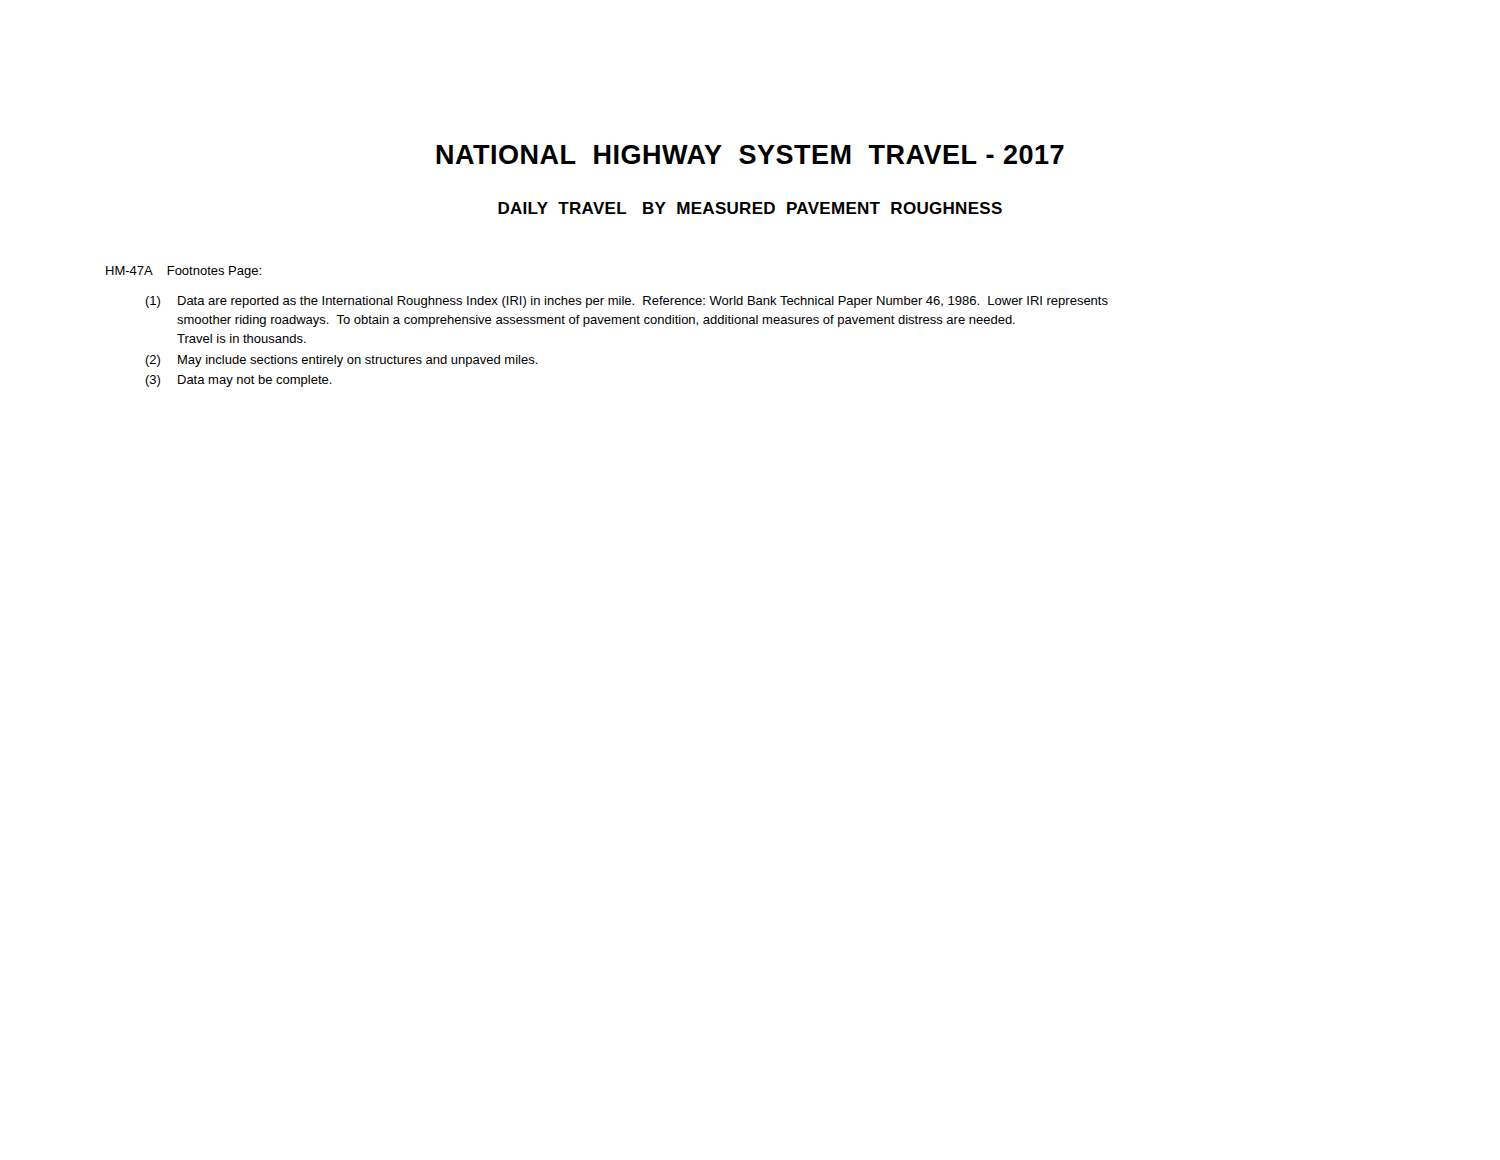NATIONAL HIGHWAY SYSTEM TRAVEL - 2017
DAILY TRAVEL BY MEASURED PAVEMENT ROUGHNESS
HM-47AFootnotes Page:
(1) Data are reported as the International Roughness Index (IRI) in inches per mile. Reference: World Bank Technical Paper Number 46, 1986. Lower IRI represents smoother riding roadways. To obtain a comprehensive assessment of pavement condition, additional measures of pavement distress are needed. Travel is in thousands.
(2) May include sections entirely on structures and unpaved miles.
(3) Data may not be complete.